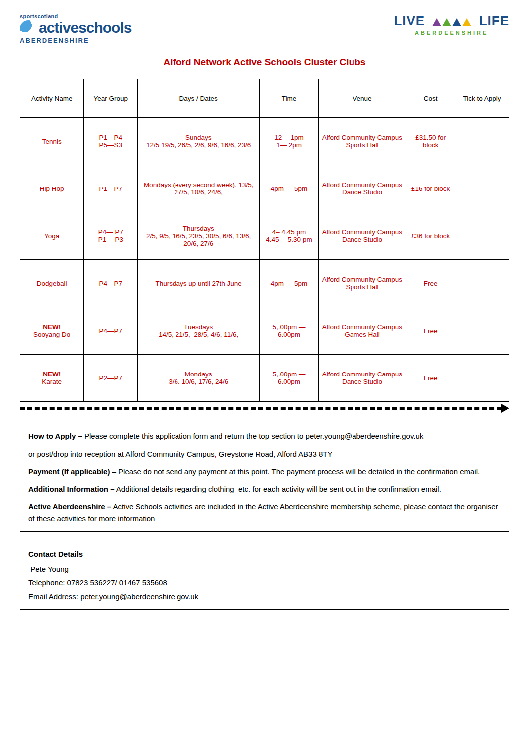sportscotland
activeschools
ABERDEENSHIRE
LIVE LIFE
ABERDEENSHIRE
Alford Network Active Schools Cluster Clubs
| Activity Name | Year Group | Days / Dates | Time | Venue | Cost | Tick to Apply |
| --- | --- | --- | --- | --- | --- | --- |
| Tennis | P1—P4 P5—S3 | Sundays 12/5 19/5, 26/5, 2/6, 9/6, 16/6, 23/6 | 12— 1pm 1— 2pm | Alford Community Campus Sports Hall | £31.50 for block | |
| Hip Hop | P1—P7 | Mondays (every second week). 13/5, 27/5, 10/6, 24/6, | 4pm — 5pm | Alford Community Campus Dance Studio | £16 for block | |
| Yoga | P4— P7 P1 —P3 | Thursdays 2/5, 9/5, 16/5, 23/5, 30/5, 6/6, 13/6, 20/6, 27/6 | 4– 4.45 pm 4.45— 5.30 pm | Alford Community Campus Dance Studio | £36 for block | |
| Dodgeball | P4—P7 | Thursdays up until 27th June | 4pm — 5pm | Alford Community Campus Sports Hall | Free | |
| NEW! Sooyang Do | P4—P7 | Tuesdays 14/5, 21/5, 28/5, 4/6, 11/6, | 5,.00pm — 6.00pm | Alford Community Campus Games Hall | Free | |
| NEW! Karate | P2—P7 | Mondays 3/6. 10/6, 17/6, 24/6 | 5,.00pm — 6.00pm | Alford Community Campus Dance Studio | Free | |
How to Apply – Please complete this application form and return the top section to peter.young@aberdeenshire.gov.uk
or post/drop into reception at Alford Community Campus, Greystone Road, Alford AB33 8TY
Payment (If applicable) – Please do not send any payment at this point. The payment process will be detailed in the confirmation email.
Additional Information – Additional details regarding clothing etc. for each activity will be sent out in the confirmation email.
Active Aberdeenshire – Active Schools activities are included in the Active Aberdeenshire membership scheme, please contact the organiser of these activities for more information
Contact Details
Pete Young
Telephone: 07823 536227/ 01467 535608
Email Address: peter.young@aberdeenshire.gov.uk